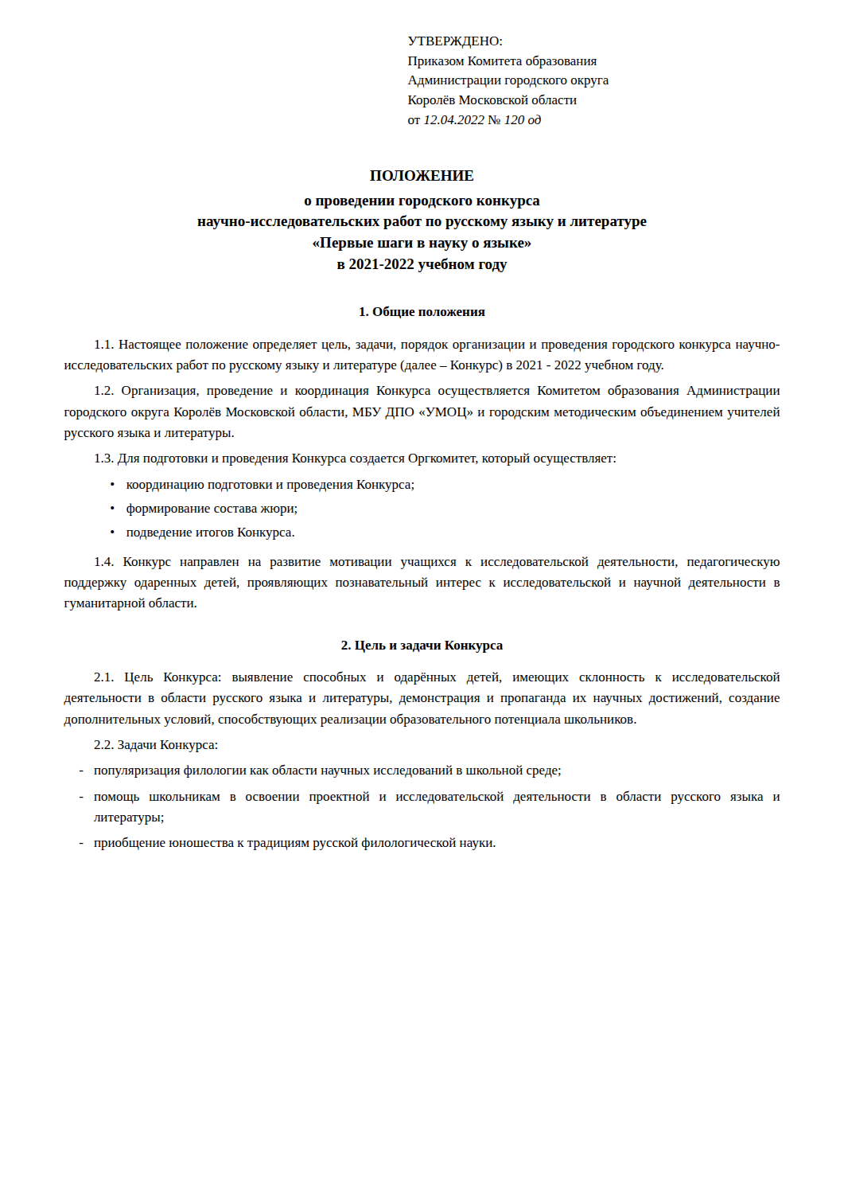УТВЕРЖДЕНО:
Приказом Комитета образования
Администрации городского округа
Королёв Московской области
от 12.04.2022 № 120 од
ПОЛОЖЕНИЕ
о проведении городского конкурса
научно-исследовательских работ по русскому языку и литературе
«Первые шаги в науку о языке»
в 2021-2022 учебном году
1. Общие положения
1.1. Настоящее положение определяет цель, задачи, порядок организации и проведения городского конкурса научно-исследовательских работ по русскому языку и литературе (далее – Конкурс) в 2021 - 2022 учебном году.
1.2. Организация, проведение и координация Конкурса осуществляется Комитетом образования Администрации городского округа Королёв Московской области, МБУ ДПО «УМОЦ» и городским методическим объединением учителей русского языка и литературы.
1.3. Для подготовки и проведения Конкурса создается Оргкомитет, который осуществляет:
координацию подготовки и проведения Конкурса;
формирование состава жюри;
подведение итогов Конкурса.
1.4. Конкурс направлен на развитие мотивации учащихся к исследовательской деятельности, педагогическую поддержку одаренных детей, проявляющих познавательный интерес к исследовательской и научной деятельности в гуманитарной области.
2. Цель и задачи Конкурса
2.1. Цель Конкурса: выявление способных и одарённых детей, имеющих склонность к исследовательской деятельности в области русского языка и литературы, демонстрация и пропаганда их научных достижений, создание дополнительных условий, способствующих реализации образовательного потенциала школьников.
2.2. Задачи Конкурса:
популяризация филологии как области научных исследований в школьной среде;
помощь школьникам в освоении проектной и исследовательской деятельности в области русского языка и литературы;
приобщение юношества к традициям русской филологической науки.